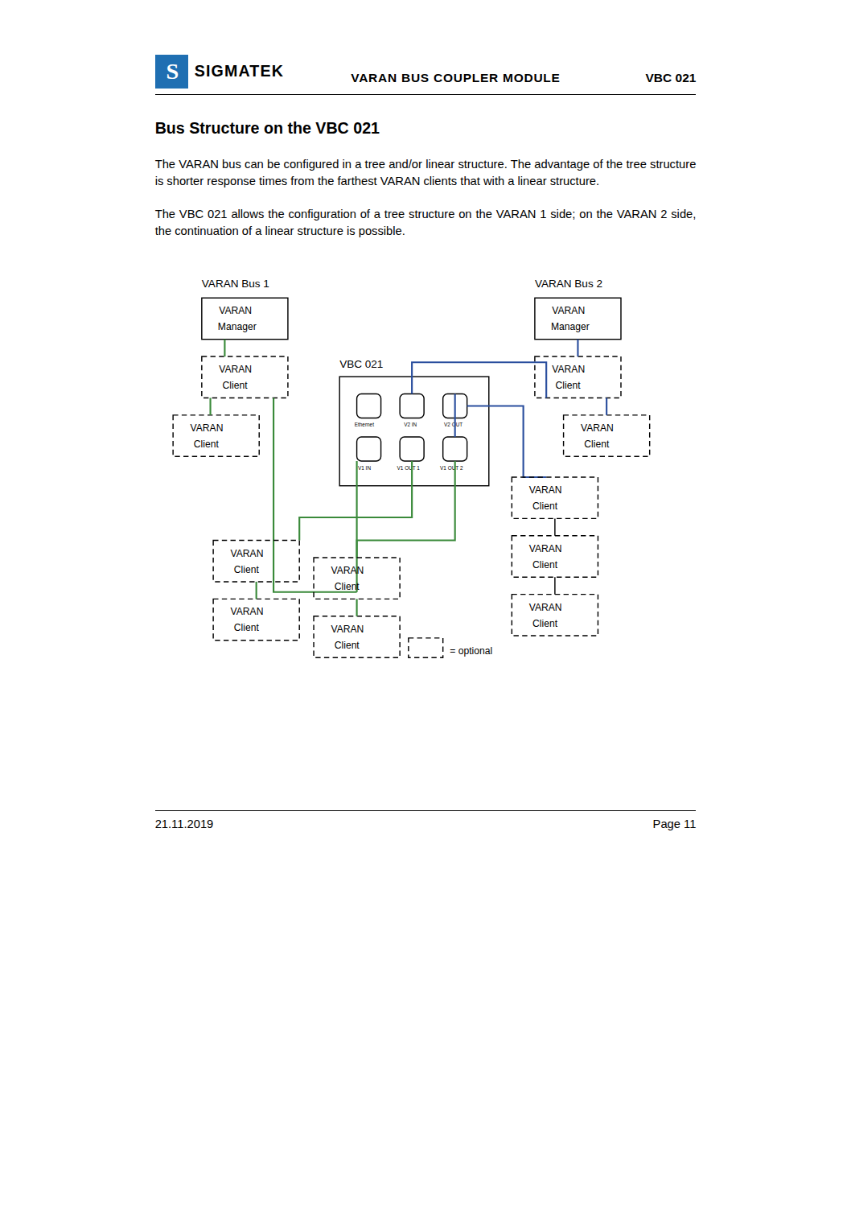S
SIGMATEK
VARAN BUS COUPLER MODULE
VBC 021
Bus Structure on the VBC 021
The VARAN bus can be configured in a tree and/or linear structure. The advantage of the tree structure is shorter response times from the farthest VARAN clients that with a linear structure.
The VBC 021 allows the configuration of a tree structure on the VARAN 1 side; on the VARAN 2 side, the continuation of a linear structure is possible.
VARAN Bus 1 VARAN Bus 2 VARAN Manager VARAN Client VARAN Client VBC 021 Ethernet V2 IN V2 OUT V1 IN V1 OUT 1 V1 OUT 2 VARAN Client VARAN Client VARAN Client VARAN Client VARAN Manager VARAN Client VARAN Client VARAN Client VARAN Client VARAN Client = optional
21.11.2019 Page 11